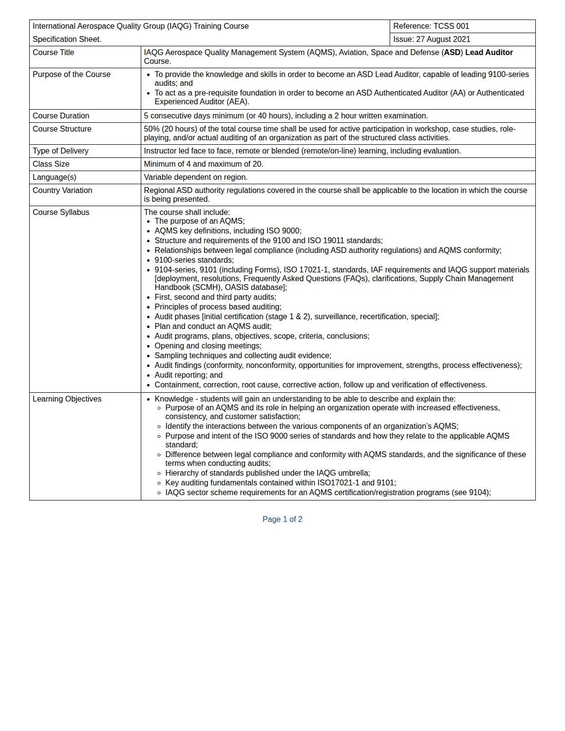| International Aerospace Quality Group (IAQG) Training Course | Reference: TCSS 001 |
| Specification Sheet. | Issue: 27 August 2021 |
| Course Title | IAQG Aerospace Quality Management System (AQMS), Aviation, Space and Defense ( ASD ) Lead Auditor Course. |
| Purpose of the Course | To provide the knowledge and skills in order to become an ASD Lead Auditor, capable of leading 9100-series audits; and To act as a pre-requisite foundation in order to become an ASD Authenticated Auditor (AA) or Authenticated Experienced Auditor (AEA). |
| Course Duration | 5 consecutive days minimum (or 40 hours), including a 2 hour written examination. |
| Course Structure | 50% (20 hours) of the total course time shall be used for active participation in workshop, case studies, role-playing, and/or actual auditing of an organization as part of the structured class activities. |
| Type of Delivery | Instructor led face to face, remote or blended (remote/on-line) learning, including evaluation. |
| Class Size | Minimum of 4 and maximum of 20. |
| Language(s) | Variable dependent on region. |
| Country Variation | Regional ASD authority regulations covered in the course shall be applicable to the location in which the course is being presented. |
| Course Syllabus | The course shall include: The purpose of an AQMS; AQMS key definitions, including ISO 9000; Structure and requirements of the 9100 and ISO 19011 standards; Relationships between legal compliance (including ASD authority regulations) and AQMS conformity; 9100-series standards; 9104-series, 9101 (including Forms), ISO 17021-1, standards, IAF requirements and IAQG support materials [deployment, resolutions, Frequently Asked Questions (FAQs), clarifications, Supply Chain Management Handbook (SCMH), OASIS database]; First, second and third party audits; Principles of process based auditing; Audit phases [initial certification (stage 1 & 2), surveillance, recertification, special]; Plan and conduct an AQMS audit; Audit programs, plans, objectives, scope, criteria, conclusions; Opening and closing meetings; Sampling techniques and collecting audit evidence; Audit findings (conformity, nonconformity, opportunities for improvement, strengths, process effectiveness); Audit reporting; and Containment, correction, root cause, corrective action, follow up and verification of effectiveness. |
| Learning Objectives | Knowledge - students will gain an understanding to be able to describe and explain the: Purpose of an AQMS and its role in helping an organization operate with increased effectiveness, consistency, and customer satisfaction; Identify the interactions between the various components of an organization’s AQMS; Purpose and intent of the ISO 9000 series of standards and how they relate to the applicable AQMS standard; Difference between legal compliance and conformity with AQMS standards, and the significance of these terms when conducting audits; Hierarchy of standards published under the IAQG umbrella; Key auditing fundamentals contained within ISO17021-1 and 9101; IAQG sector scheme requirements for an AQMS certification/registration programs (see 9104); |
Page 1 of 2